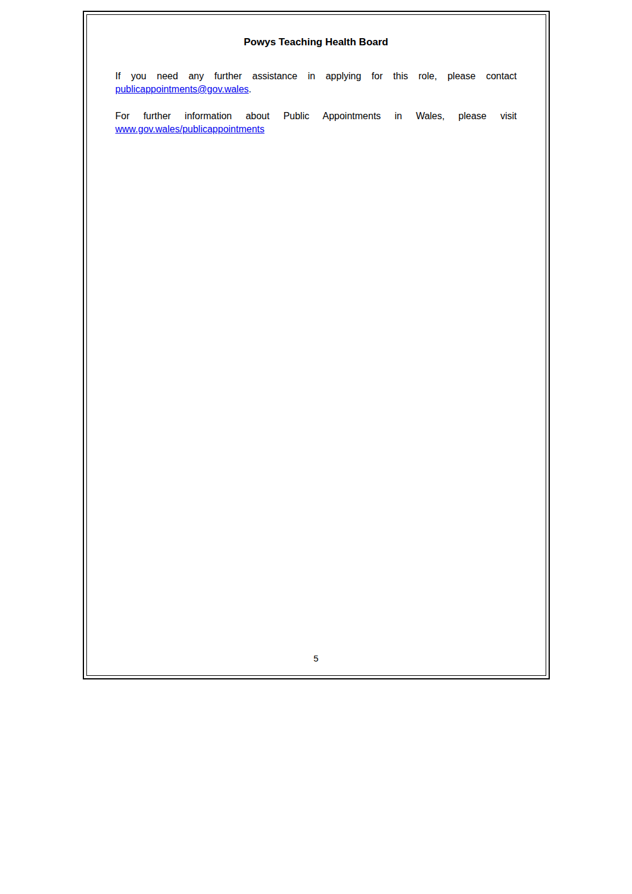Powys Teaching Health Board
If you need any further assistance in applying for this role, please contact publicappointments@gov.wales.
For further information about Public Appointments in Wales, please visit www.gov.wales/publicappointments
5